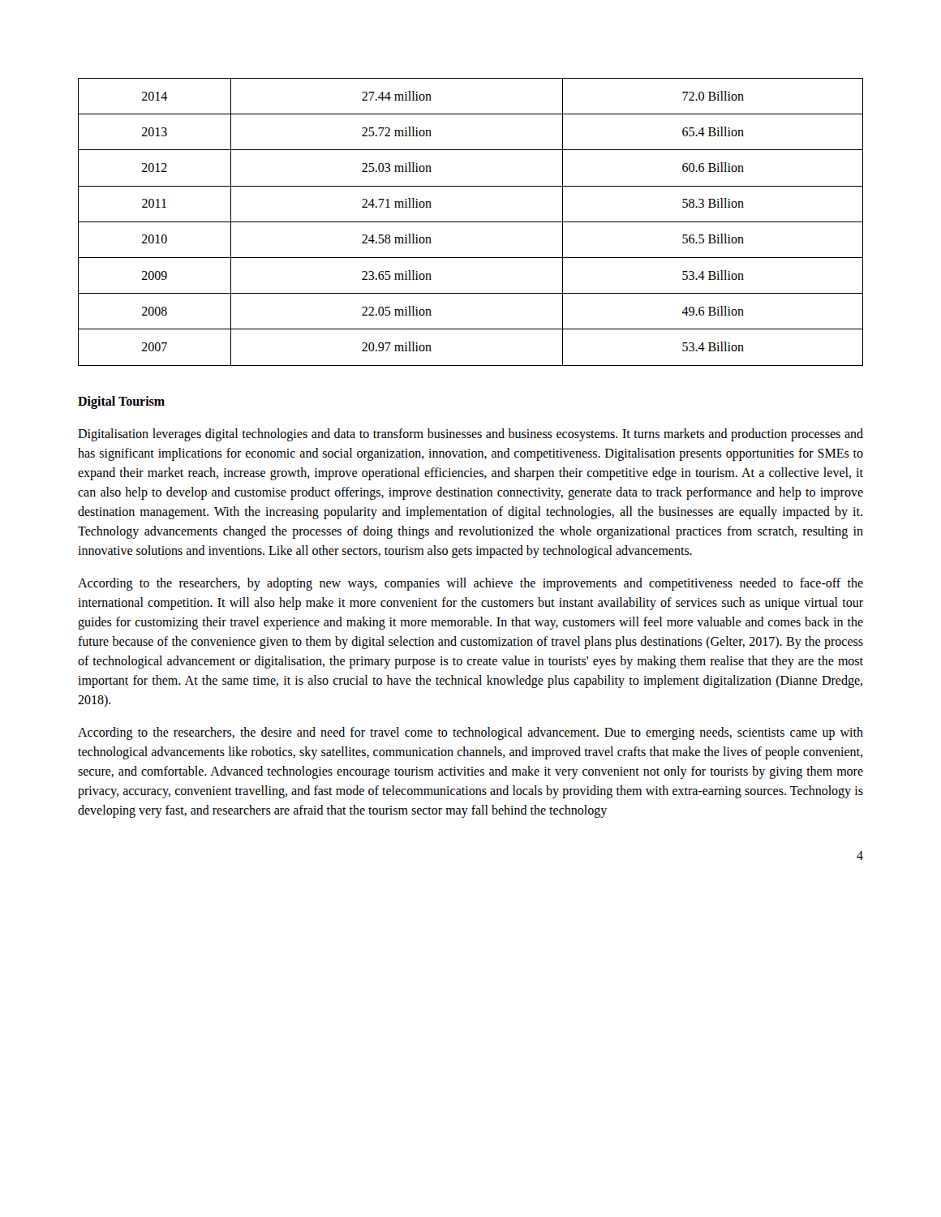| 2014 | 27.44 million | 72.0 Billion |
| 2013 | 25.72 million | 65.4 Billion |
| 2012 | 25.03 million | 60.6 Billion |
| 2011 | 24.71 million | 58.3 Billion |
| 2010 | 24.58 million | 56.5 Billion |
| 2009 | 23.65 million | 53.4 Billion |
| 2008 | 22.05 million | 49.6 Billion |
| 2007 | 20.97 million | 53.4 Billion |
Digital Tourism
Digitalisation leverages digital technologies and data to transform businesses and business ecosystems. It turns markets and production processes and has significant implications for economic and social organization, innovation, and competitiveness. Digitalisation presents opportunities for SMEs to expand their market reach, increase growth, improve operational efficiencies, and sharpen their competitive edge in tourism. At a collective level, it can also help to develop and customise product offerings, improve destination connectivity, generate data to track performance and help to improve destination management. With the increasing popularity and implementation of digital technologies, all the businesses are equally impacted by it. Technology advancements changed the processes of doing things and revolutionized the whole organizational practices from scratch, resulting in innovative solutions and inventions. Like all other sectors, tourism also gets impacted by technological advancements.
According to the researchers, by adopting new ways, companies will achieve the improvements and competitiveness needed to face-off the international competition. It will also help make it more convenient for the customers but instant availability of services such as unique virtual tour guides for customizing their travel experience and making it more memorable. In that way, customers will feel more valuable and comes back in the future because of the convenience given to them by digital selection and customization of travel plans plus destinations (Gelter, 2017). By the process of technological advancement or digitalisation, the primary purpose is to create value in tourists' eyes by making them realise that they are the most important for them. At the same time, it is also crucial to have the technical knowledge plus capability to implement digitalization (Dianne Dredge, 2018).
According to the researchers, the desire and need for travel come to technological advancement. Due to emerging needs, scientists came up with technological advancements like robotics, sky satellites, communication channels, and improved travel crafts that make the lives of people convenient, secure, and comfortable. Advanced technologies encourage tourism activities and make it very convenient not only for tourists by giving them more privacy, accuracy, convenient travelling, and fast mode of telecommunications and locals by providing them with extra-earning sources. Technology is developing very fast, and researchers are afraid that the tourism sector may fall behind the technology
4